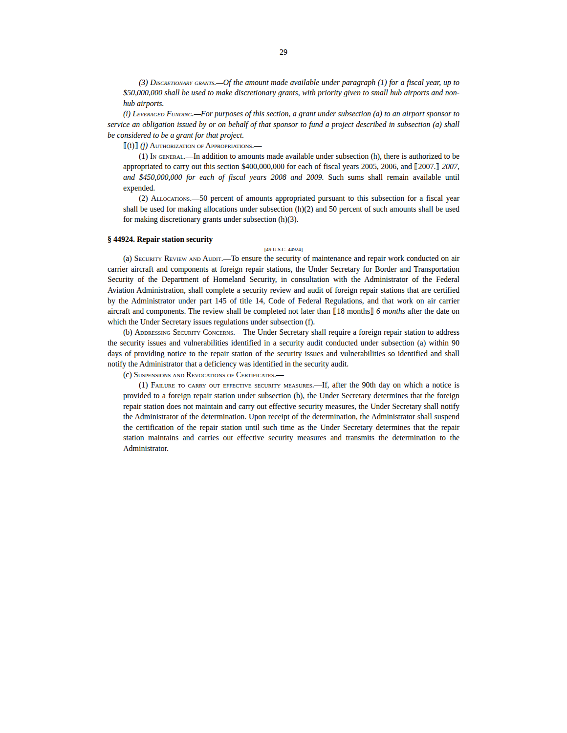29
(3) Discretionary grants.—Of the amount made available under paragraph (1) for a fiscal year, up to $50,000,000 shall be used to make discretionary grants, with priority given to small hub airports and non-hub airports.
(i) Leveraged Funding.—For purposes of this section, a grant under subsection (a) to an airport sponsor to service an obligation issued by or on behalf of that sponsor to fund a project described in subsection (a) shall be considered to be a grant for that project.
⟦(i)⟧ (j) Authorization of Appropriations.—
(1) In general.—In addition to amounts made available under subsection (h), there is authorized to be appropriated to carry out this section $400,000,000 for each of fiscal years 2005, 2006, and ⟦2007.⟧ 2007, and $450,000,000 for each of fiscal years 2008 and 2009. Such sums shall remain available until expended.
(2) Allocations.—50 percent of amounts appropriated pursuant to this subsection for a fiscal year shall be used for making allocations under subsection (h)(2) and 50 percent of such amounts shall be used for making discretionary grants under subsection (h)(3).
§ 44924. Repair station security
[49 U.S.C. 44924]
(a) Security Review and Audit.—To ensure the security of maintenance and repair work conducted on air carrier aircraft and components at foreign repair stations, the Under Secretary for Border and Transportation Security of the Department of Homeland Security, in consultation with the Administrator of the Federal Aviation Administration, shall complete a security review and audit of foreign repair stations that are certified by the Administrator under part 145 of title 14, Code of Federal Regulations, and that work on air carrier aircraft and components. The review shall be completed not later than ⟦18 months⟧ 6 months after the date on which the Under Secretary issues regulations under subsection (f).
(b) Addressing Security Concerns.—The Under Secretary shall require a foreign repair station to address the security issues and vulnerabilities identified in a security audit conducted under subsection (a) within 90 days of providing notice to the repair station of the security issues and vulnerabilities so identified and shall notify the Administrator that a deficiency was identified in the security audit.
(c) Suspensions and Revocations of Certificates.—
(1) Failure to carry out effective security measures.—If, after the 90th day on which a notice is provided to a foreign repair station under subsection (b), the Under Secretary determines that the foreign repair station does not maintain and carry out effective security measures, the Under Secretary shall notify the Administrator of the determination. Upon receipt of the determination, the Administrator shall suspend the certification of the repair station until such time as the Under Secretary determines that the repair station maintains and carries out effective security measures and transmits the determination to the Administrator.